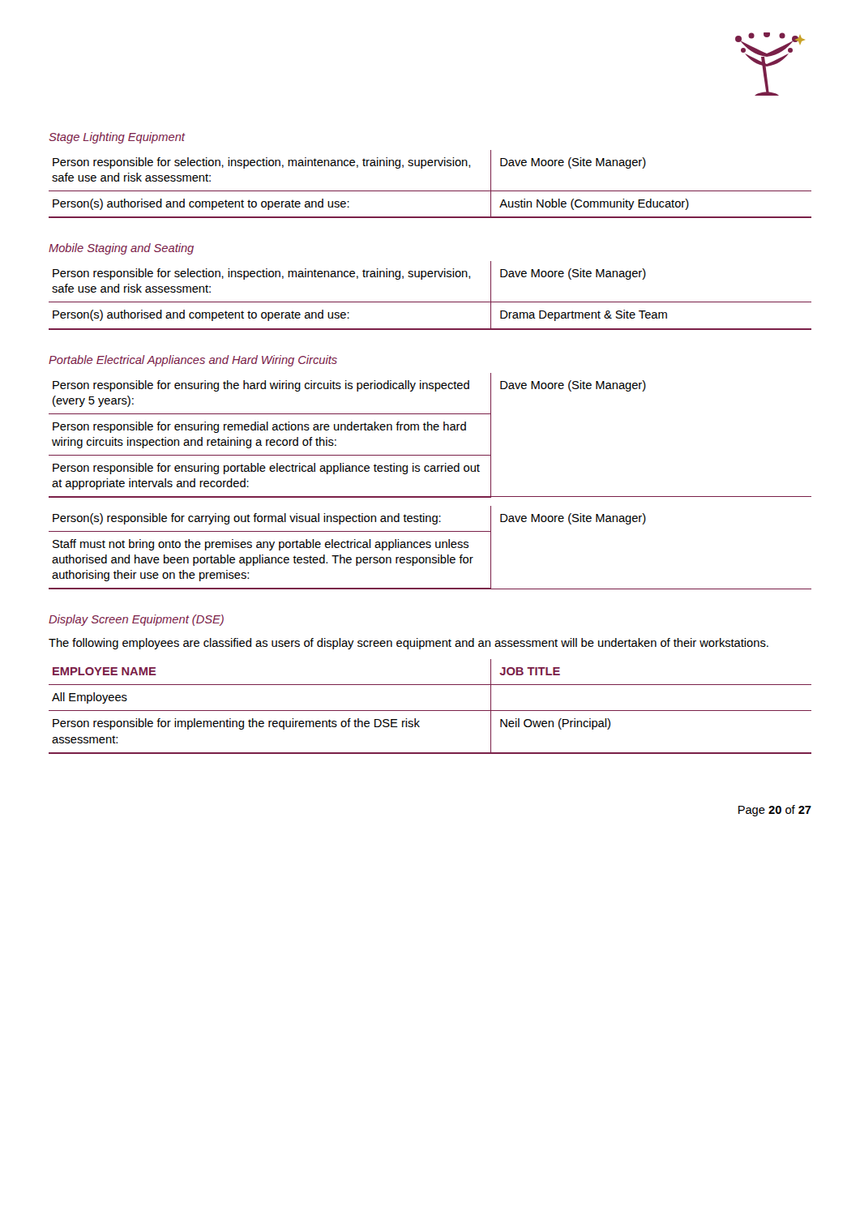Stage Lighting Equipment
| Person responsible for selection, inspection, maintenance, training, supervision, safe use and risk assessment: | Dave Moore (Site Manager) |
| Person(s) authorised and competent to operate and use: | Austin Noble (Community Educator) |
Mobile Staging and Seating
| Person responsible for selection, inspection, maintenance, training, supervision, safe use and risk assessment: | Dave Moore (Site Manager) |
| Person(s) authorised and competent to operate and use: | Drama Department & Site Team |
Portable Electrical Appliances and Hard Wiring Circuits
| Person responsible for ensuring the hard wiring circuits is periodically inspected (every 5 years): | Dave Moore (Site Manager) |
| Person responsible for ensuring remedial actions are undertaken from the hard wiring circuits inspection and retaining a record of this: |
| Person responsible for ensuring portable electrical appliance testing is carried out at appropriate intervals and recorded: |
| Person(s) responsible for carrying out formal visual inspection and testing: | Dave Moore (Site Manager) |
| Staff must not bring onto the premises any portable electrical appliances unless authorised and have been portable appliance tested. The person responsible for authorising their use on the premises: |
Display Screen Equipment (DSE)
The following employees are classified as users of display screen equipment and an assessment will be undertaken of their workstations.
| Employee Name | Job Title |
| --- | --- |
| All Employees | |
| Person responsible for implementing the requirements of the DSE risk assessment: | Neil Owen (Principal) |
Page 20 of 27